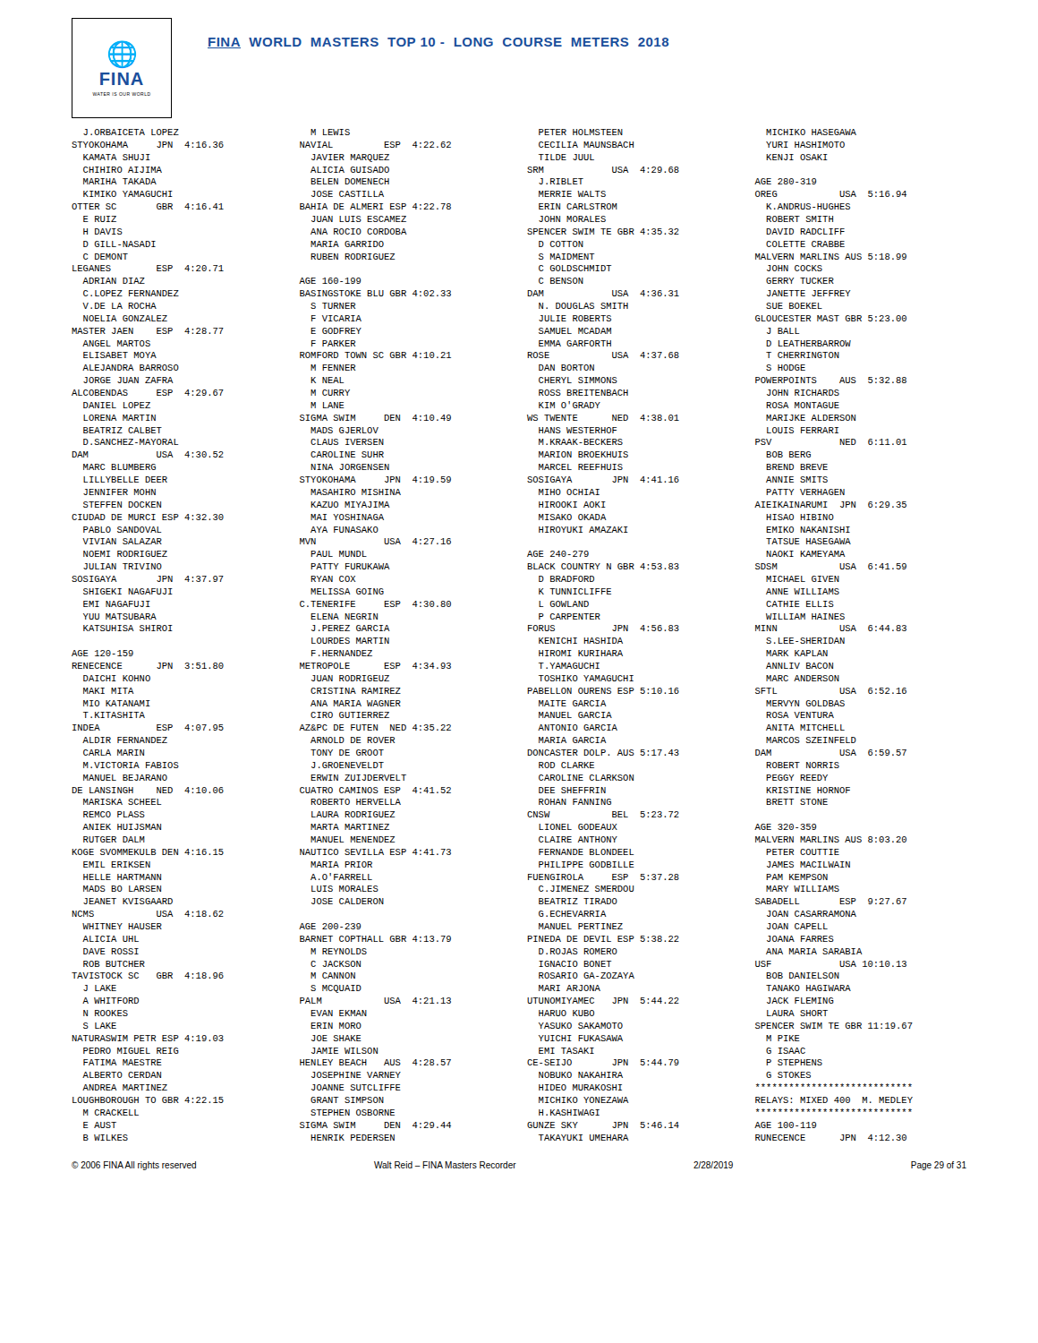🌐
FINA
WATER IS OUR WORLD
FINA WORLD MASTERS TOP 10 - LONG COURSE METERS 2018
J.ORBAICETA LOPEZ STYOKOHAMA JPN 4:16.36 KAMATA SHUJI CHIHIRO AIJIMA MARIHA TAKADA KIMIKO YAMAGUCHI OTTER SC GBR 4:16.41 E RUIZ H DAVIS D GILL-NASADI C DEMONT LEGANES ESP 4:20.71 ADRIAN DIAZ C.LOPEZ FERNANDEZ V.DE LA ROCHA NOELIA GONZALEZ MASTER JAEN ESP 4:28.77 ANGEL MARTOS ELISABET MOYA ALEJANDRA BARROSO JORGE JUAN ZAFRA ALCOBENDAS ESP 4:29.67 DANIEL LOPEZ LORENA MARTIN BEATRIZ CALBET D.SANCHEZ-MAYORAL DAM USA 4:30.52 MARC BLUMBERG LILLYBELLE DEER JENNIFER MOHN STEFFEN DOCKEN CIUDAD DE MURCI ESP 4:32.30 PABLO SANDOVAL VIVIAN SALAZAR NOEMI RODRIGUEZ JULIAN TRIVINO SOSIGAYA JPN 4:37.97 SHIGEKI NAGAFUJI EMI NAGAFUJI YUU MATSUBARA KATSUHISA SHIROI AGE 120-159 RENECENCE JPN 3:51.80 DAICHI KOHNO MAKI MITA MIO KATANAMI T.KITASHITA INDEA ESP 4:07.95 ALDIR FERNANDEZ CARLA MARIN M.VICTORIA FABIOS MANUEL BEJARANO DE LANSINGH NED 4:10.06 MARISKA SCHEEL REMCO PLASS ANIEK HUIJSMAN RUTGER DALM KOGE SVOMMEKULB DEN 4:16.15 EMIL ERIKSEN HELLE HARTMANN MADS BO LARSEN JEANET KVISGAARD NCMS USA 4:18.62 WHITNEY HAUSER ALICIA UHL DAVE ROSSI ROB BUTCHER TAVISTOCK SC GBR 4:18.96 J LAKE A WHITFORD N ROOKES S LAKE NATURASWIM PETR ESP 4:19.03 PEDRO MIGUEL REIG FATIMA MAESTRE ALBERTO CERDAN ANDREA MARTINEZ LOUGHBOROUGH TO GBR 4:22.15 M CRACKELL E AUST B WILKES
M LEWIS NAVIAL ESP 4:22.62 JAVIER MARQUEZ ALICIA GUISADO BELEN DOMENECH JOSE CASTILLA BAHIA DE ALMERI ESP 4:22.78 JUAN LUIS ESCAMEZ ANA ROCIO CORDOBA MARIA GARRIDO RUBEN RODRIGUEZ AGE 160-199 BASINGSTOKE BLU GBR 4:02.33 S TURNER F VICARIA E GODFREY F PARKER ROMFORD TOWN SC GBR 4:10.21 M FENNER K NEAL M CURRY M LANE SIGMA SWIM DEN 4:10.49 MADS GJERLOV CLAUS IVERSEN CAROLINE SUHR NINA JORGENSEN STYOKOHAMA JPN 4:19.59 MASAHIRO MISHINA KAZUO MIYAJIMA MAI YOSHINAGA AYA FUNASAKO MVN USA 4:27.16 PAUL MUNDL PATTY FURUKAWA RYAN COX MELISSA GOING C.TENERIFE ESP 4:30.80 ELENA NEGRIN J.PEREZ GARCIA LOURDES MARTIN F.HERNANDEZ METROPOLE ESP 4:34.93 JUAN RODRIGEUZ CRISTINA RAMIREZ ANA MARIA WAGNER CIRO GUTIERREZ AZ&PC DE FUTEN NED 4:35.22 ARNOLD DE ROVER TONY DE GROOT J.GROENEVELDT ERWIN ZUIJDERVELT CUATRO CAMINOS ESP 4:41.52 ROBERTO HERVELLA LAURA RODRIGUEZ MARTA MARTINEZ MANUEL MENENDEZ NAUTICO SEVILLA ESP 4:41.73 MARIA PRIOR A.O'FARRELL LUIS MORALES JOSE CALDERON AGE 200-239 BARNET COPTHALL GBR 4:13.79 M REYNOLDS C JACKSON M CANNON S MCQUAID PALM USA 4:21.13 EVAN EKMAN ERIN MORO JOE SHAKE JAMIE WILSON HENLEY BEACH AUS 4:28.57 JOSEPHINE VARNEY JOANNE SUTCLIFFE GRANT SIMPSON STEPHEN OSBORNE SIGMA SWIM DEN 4:29.44 HENRIK PEDERSEN
PETER HOLMSTEEN CECILIA MAUNSBACH TILDE JUUL SRM USA 4:29.68 J.RIBLET MERRIE WALTS ERIN CARLSTROM JOHN MORALES SPENCER SWIM TE GBR 4:35.32 D COTTON S MAIDMENT C GOLDSCHMIDT C BENSON DAM USA 4:36.31 N. DOUGLAS SMITH JULIE ROBERTS SAMUEL MCADAM EMMA GARFORTH ROSE USA 4:37.68 DAN BORTON CHERYL SIMMONS ROSS BREITENBACH KIM O'GRADY WS TWENTE NED 4:38.01 HANS WESTERHOF M.KRAAK-BECKERS MARION BROEKHUIS MARCEL REEFHUIS SOSIGAYA JPN 4:41.16 MIHO OCHIAI HIROOKI AOKI MISAKO OKADA HIROYUKI AMAZAKI AGE 240-279 BLACK COUNTRY N GBR 4:53.83 D BRADFORD K TUNNICLIFFE L GOWLAND P CARPENTER FORUS JPN 4:56.83 KENICHI HASHIDA HIROMI KURIHARA T.YAMAGUCHI TOSHIKO YAMAGUCHI PABELLON OURENS ESP 5:10.16 MAITE GARCIA MANUEL GARCIA ANTONIO GARCIA MARIA GARCIA DONCASTER DOLP. AUS 5:17.43 ROD CLARKE CAROLINE CLARKSON DEE SHEFFRIN ROHAN FANNING CNSW BEL 5:23.72 LIONEL GODEAUX CLAIRE ANTHONY FERNANDE BLONDEEL PHILIPPE GODBILLE FUENGIROLA ESP 5:37.28 C.JIMENEZ SMERDOU BEATRIZ TIRADO G.ECHEVARRIA MANUEL PERTINEZ PINEDA DE DEVIL ESP 5:38.22 D.ROJAS ROMERO IGNACIO BONET ROSARIO GA-ZOZAYA MARI ARJONA UTUNOMIYAMEC JPN 5:44.22 HARUO KUBO YASUKO SAKAMOTO YUICHI FUKASAWA EMI TASAKI CE-SEIJO JPN 5:44.79 NOBUKO NAKAHIRA HIDEO MURAKOSHI MICHIKO YONEZAWA H.KASHIWAGI GUNZE SKY JPN 5:46.14 TAKAYUKI UMEHARA
MICHIKO HASEGAWA YURI HASHIMOTO KENJI OSAKI AGE 280-319 OREG USA 5:16.94 K.ANDRUS-HUGHES ROBERT SMITH DAVID RADCLIFF COLETTE CRABBE MALVERN MARLINS AUS 5:18.99 JOHN COCKS GERRY TUCKER JANETTE JEFFREY SUE BOEKEL GLOUCESTER MAST GBR 5:23.00 J BALL D LEATHERBARROW T CHERRINGTON S HODGE POWERPOINTS AUS 5:32.88 JOHN RICHARDS ROSA MONTAGUE MARIJKE ALDERSON LOUIS FERRARI PSV NED 6:11.01 BOB BERG BREND BREVE ANNIE SMITS PATTY VERHAGEN AIEIKAINARUMI JPN 6:29.35 HISAO HIBINO EMIKO NAKANISHI TATSUE HASEGAWA NAOKI KAMEYAMA SDSM USA 6:41.59 MICHAEL GIVEN ANNE WILLIAMS CATHIE ELLIS WILLIAM HAINES MINN USA 6:44.83 S.LEE-SHERIDAN MARK KAPLAN ANNLIV BACON MARC ANDERSON SFTL USA 6:52.16 MERVYN GOLDBAS ROSA VENTURA ANITA MITCHELL MARCOS SZEINFELD DAM USA 6:59.57 ROBERT NORRIS PEGGY REEDY KRISTINE HORNOF BRETT STONE AGE 320-359 MALVERN MARLINS AUS 8:03.20 PETER COUTTIE JAMES MACILWAIN PAM KEMPSON MARY WILLIAMS SABADELL ESP 9:27.67 JOAN CASARRAMONA JOAN CAPELL JOANA FARRES ANA MARIA SARABIA USF USA 10:10.13 BOB DANIELSON TANAKO HAGIWARA JACK FLEMING LAURA SHORT SPENCER SWIM TE GBR 11:19.67 M PIKE G ISAAC P STEPHENS G STOKES **************************** RELAYS: MIXED 400 M. MEDLEY **************************** AGE 100-119 RUNECENCE JPN 4:12.30
© 2006 FINA All rights reserved
Walt Reid – FINA Masters Recorder
2/28/2019
Page 29 of 31